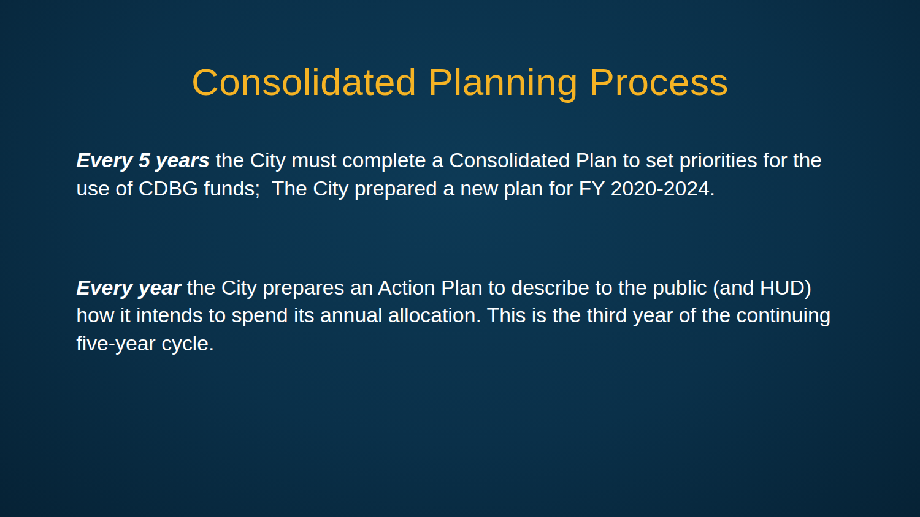Consolidated Planning Process
Every 5 years the City must complete a Consolidated Plan to set priorities for the use of CDBG funds; The City prepared a new plan for FY 2020-2024.
Every year the City prepares an Action Plan to describe to the public (and HUD) how it intends to spend its annual allocation. This is the third year of the continuing five-year cycle.